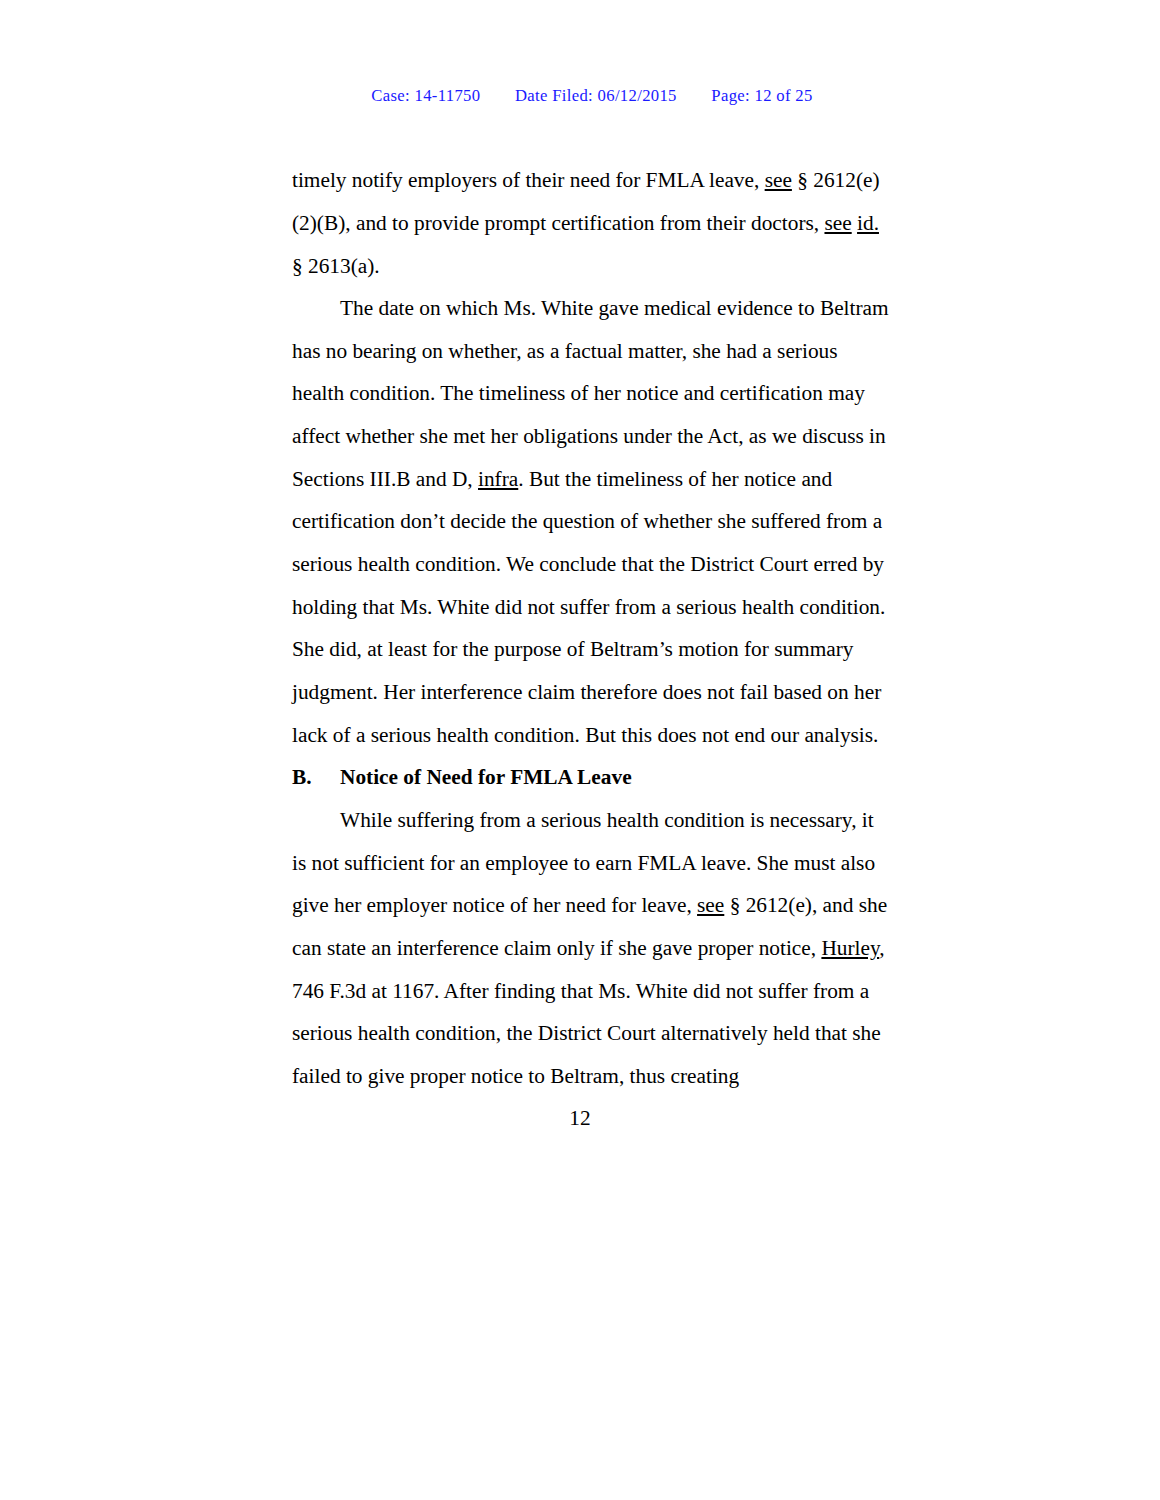Case: 14-11750 Date Filed: 06/12/2015 Page: 12 of 25
timely notify employers of their need for FMLA leave, see § 2612(e)(2)(B), and to provide prompt certification from their doctors, see id. § 2613(a).
The date on which Ms. White gave medical evidence to Beltram has no bearing on whether, as a factual matter, she had a serious health condition. The timeliness of her notice and certification may affect whether she met her obligations under the Act, as we discuss in Sections III.B and D, infra. But the timeliness of her notice and certification don’t decide the question of whether she suffered from a serious health condition. We conclude that the District Court erred by holding that Ms. White did not suffer from a serious health condition. She did, at least for the purpose of Beltram’s motion for summary judgment. Her interference claim therefore does not fail based on her lack of a serious health condition. But this does not end our analysis.
B. Notice of Need for FMLA Leave
While suffering from a serious health condition is necessary, it is not sufficient for an employee to earn FMLA leave. She must also give her employer notice of her need for leave, see § 2612(e), and she can state an interference claim only if she gave proper notice, Hurley, 746 F.3d at 1167. After finding that Ms. White did not suffer from a serious health condition, the District Court alternatively held that she failed to give proper notice to Beltram, thus creating
12